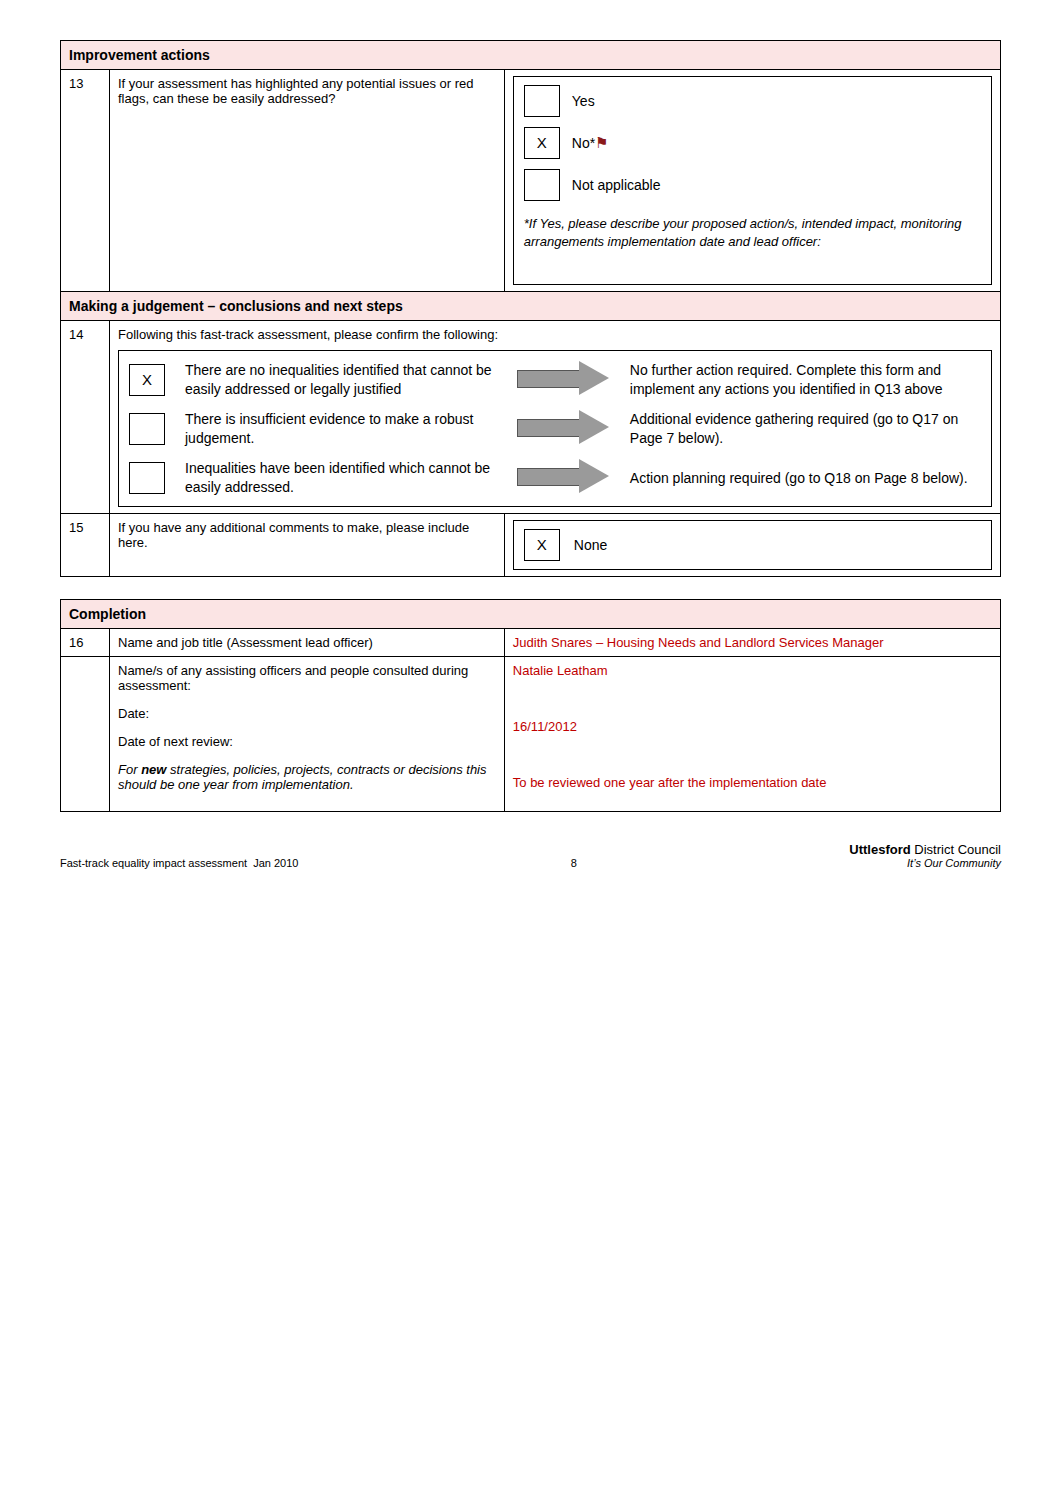| Improvement actions |
| 13 | If your assessment has highlighted any potential issues or red flags, can these be easily addressed? | Yes X No* ⚑ Not applicable *If Yes, please describe your proposed action/s, intended impact, monitoring arrangements implementation date and lead officer: |
| Making a judgement – conclusions and next steps |
| 14 | Following this fast-track assessment, please confirm the following: X There are no inequalities identified that cannot be easily addressed or legally justified No further action required. Complete this form and implement any actions you identified in Q13 above There is insufficient evidence to make a robust judgement. Additional evidence gathering required (go to Q17 on Page 7 below). Inequalities have been identified which cannot be easily addressed. Action planning required (go to Q18 on Page 8 below). |
| 15 | If you have any additional comments to make, please include here. | X None |
| Completion |
| 16 | Name and job title (Assessment lead officer) | Judith Snares – Housing Needs and Landlord Services Manager |
| | Name/s of any assisting officers and people consulted during assessment: Date: Date of next review: For new strategies, policies, projects, contracts or decisions this should be one year from implementation. | Natalie Leatham 16/11/2012 To be reviewed one year after the implementation date |
Fast-track equality impact assessment Jan 2010
8
Uttlesford District Council
It’s Our Community